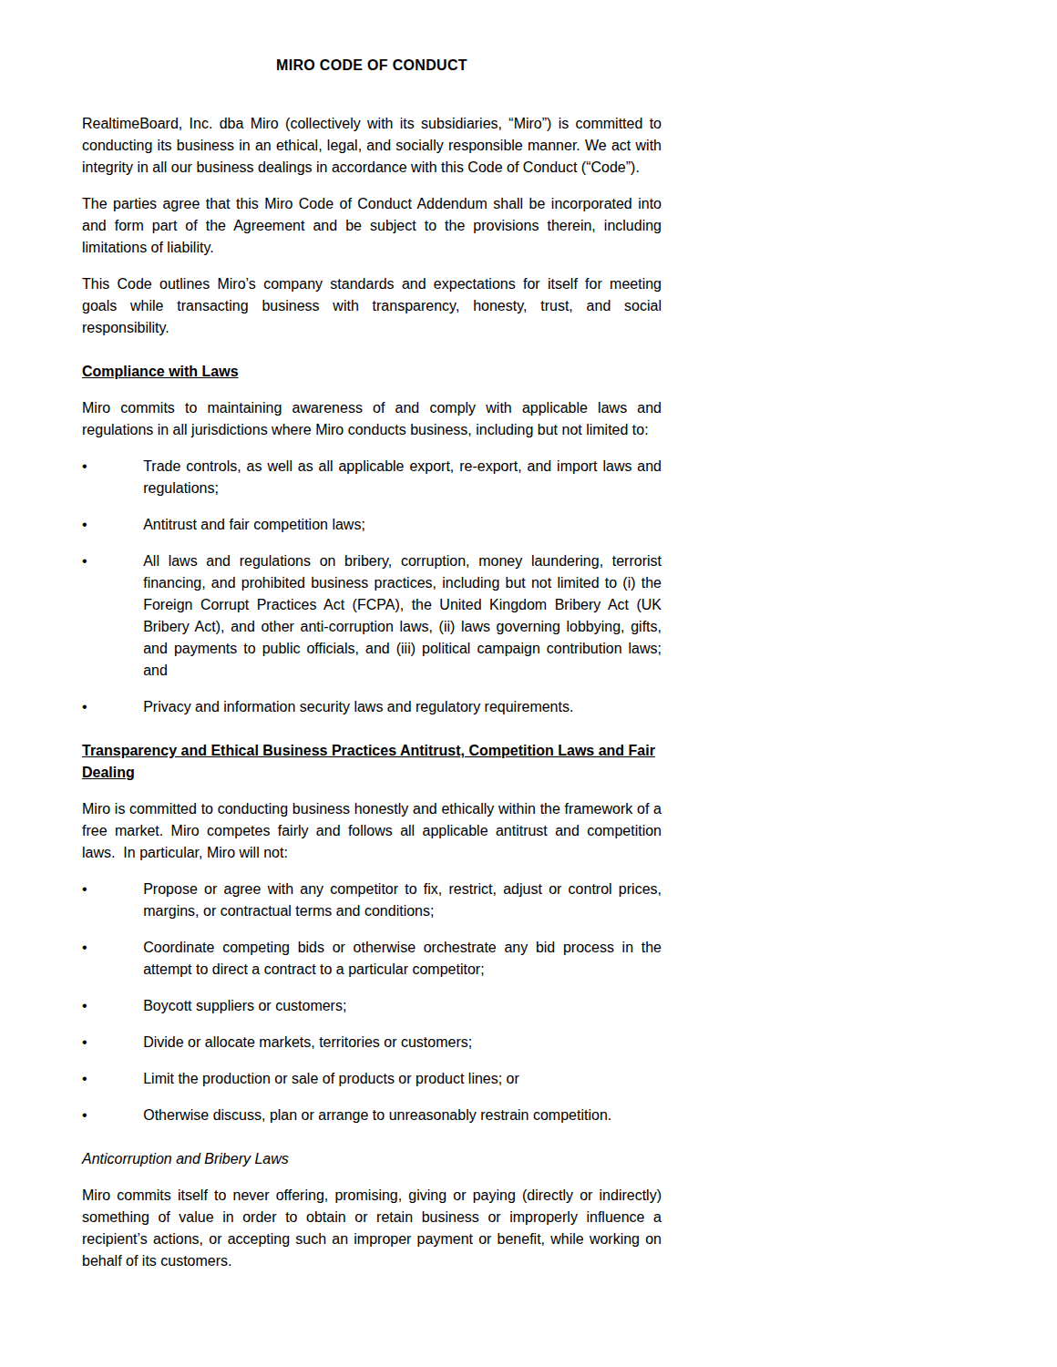MIRO CODE OF CONDUCT
RealtimeBoard, Inc. dba Miro (collectively with its subsidiaries, “Miro”) is committed to conducting its business in an ethical, legal, and socially responsible manner. We act with integrity in all our business dealings in accordance with this Code of Conduct (“Code”).
The parties agree that this Miro Code of Conduct Addendum shall be incorporated into and form part of the Agreement and be subject to the provisions therein, including limitations of liability.
This Code outlines Miro’s company standards and expectations for itself for meeting goals while transacting business with transparency, honesty, trust, and social responsibility.
Compliance with Laws
Miro commits to maintaining awareness of and comply with applicable laws and regulations in all jurisdictions where Miro conducts business, including but not limited to:
Trade controls, as well as all applicable export, re-export, and import laws and regulations;
Antitrust and fair competition laws;
All laws and regulations on bribery, corruption, money laundering, terrorist financing, and prohibited business practices, including but not limited to (i) the Foreign Corrupt Practices Act (FCPA), the United Kingdom Bribery Act (UK Bribery Act), and other anti-corruption laws, (ii) laws governing lobbying, gifts, and payments to public officials, and (iii) political campaign contribution laws; and
Privacy and information security laws and regulatory requirements.
Transparency and Ethical Business Practices Antitrust, Competition Laws and Fair Dealing
Miro is committed to conducting business honestly and ethically within the framework of a free market. Miro competes fairly and follows all applicable antitrust and competition laws. In particular, Miro will not:
Propose or agree with any competitor to fix, restrict, adjust or control prices, margins, or contractual terms and conditions;
Coordinate competing bids or otherwise orchestrate any bid process in the attempt to direct a contract to a particular competitor;
Boycott suppliers or customers;
Divide or allocate markets, territories or customers;
Limit the production or sale of products or product lines; or
Otherwise discuss, plan or arrange to unreasonably restrain competition.
Anticorruption and Bribery Laws
Miro commits itself to never offering, promising, giving or paying (directly or indirectly) something of value in order to obtain or retain business or improperly influence a recipient’s actions, or accepting such an improper payment or benefit, while working on behalf of its customers.